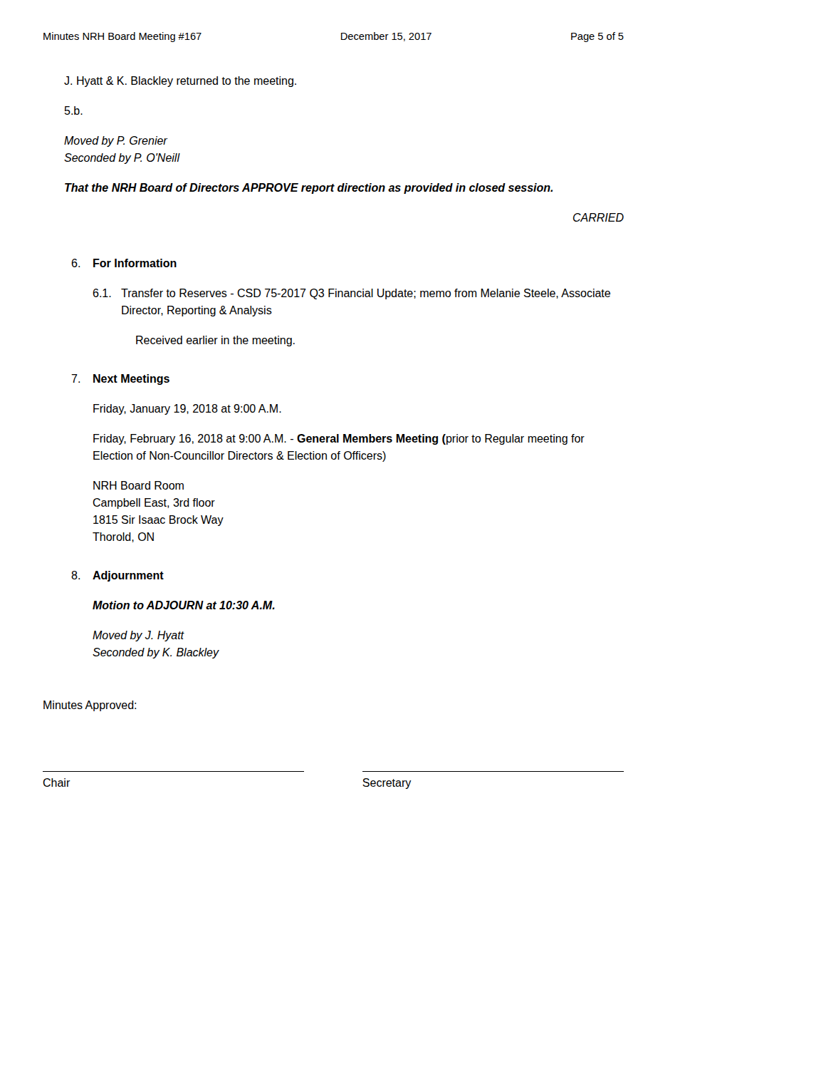Minutes NRH Board Meeting #167
December 15, 2017
Page 5 of 5
J. Hyatt & K. Blackley returned to the meeting.
5.b.
Moved by P. Grenier
Seconded by P. O'Neill
That the NRH Board of Directors APPROVE report direction as provided in closed session.
CARRIED
For Information
6.1. Transfer to Reserves - CSD 75-2017 Q3 Financial Update; memo from Melanie Steele, Associate Director, Reporting & Analysis
Received earlier in the meeting.
Next Meetings
Friday, January 19, 2018 at 9:00 A.M.
Friday, February 16, 2018 at 9:00 A.M. - General Members Meeting (prior to Regular meeting for Election of Non-Councillor Directors & Election of Officers)
NRH Board Room
Campbell East, 3rd floor
1815 Sir Isaac Brock Way
Thorold, ON
Adjournment
Motion to ADJOURN at 10:30 A.M.
Moved by J. Hyatt
Seconded by K. Blackley
Minutes Approved:
Chair
Secretary